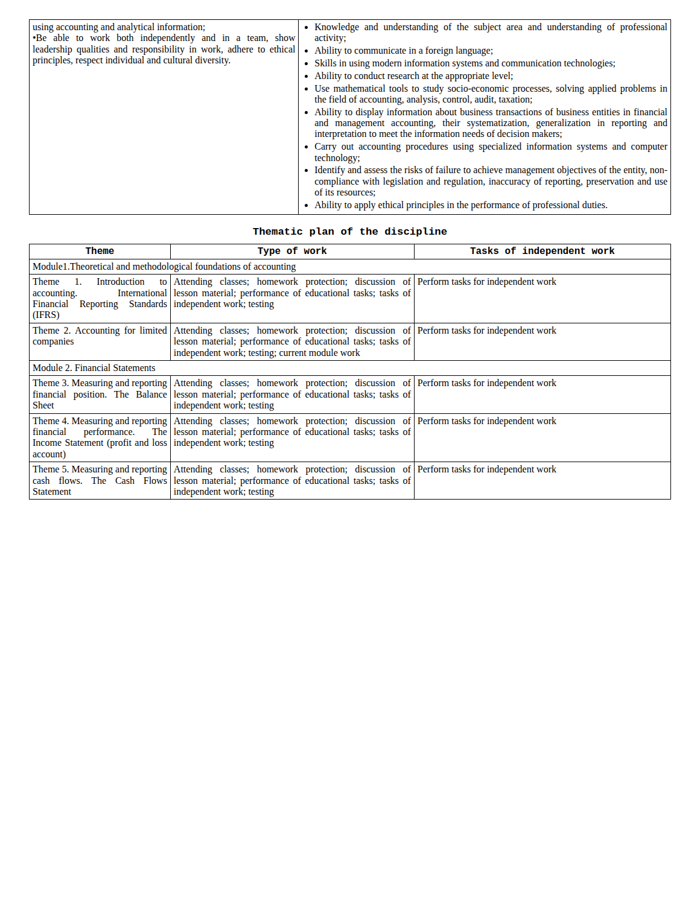| using accounting and analytical information; •Be able to work both independently and in a team, show leadership qualities and responsibility in work, adhere to ethical principles, respect individual and cultural diversity. | Knowledge and understanding of the subject area and understanding of professional activity; Ability to communicate in a foreign language; Skills in using modern information systems and communication technologies; Ability to conduct research at the appropriate level; Use mathematical tools to study socio-economic processes, solving applied problems in the field of accounting, analysis, control, audit, taxation; Ability to display information about business transactions of business entities in financial and management accounting, their systematization, generalization in reporting and interpretation to meet the information needs of decision makers; Carry out accounting procedures using specialized information systems and computer technology; Identify and assess the risks of failure to achieve management objectives of the entity, non-compliance with legislation and regulation, inaccuracy of reporting, preservation and use of its resources; Ability to apply ethical principles in the performance of professional duties. |
Thematic plan of the discipline
| Theme | Type of work | Tasks of independent work |
| --- | --- | --- |
| Module1.Theoretical and methodological foundations of accounting |
| Theme 1. Introduction to accounting. International Financial Reporting Standards (IFRS) | Attending classes; homework protection; discussion of lesson material; performance of educational tasks; tasks of independent work; testing | Perform tasks for independent work |
| Theme 2. Accounting for limited companies | Attending classes; homework protection; discussion of lesson material; performance of educational tasks; tasks of independent work; testing; current module work | Perform tasks for independent work |
| Module 2. Financial Statements |
| Theme 3. Measuring and reporting financial position. The Balance Sheet | Attending classes; homework protection; discussion of lesson material; performance of educational tasks; tasks of independent work; testing | Perform tasks for independent work |
| Theme 4. Measuring and reporting financial performance. The Income Statement (profit and loss account) | Attending classes; homework protection; discussion of lesson material; performance of educational tasks; tasks of independent work; testing | Perform tasks for independent work |
| Theme 5. Measuring and reporting cash flows. The Cash Flows Statement | Attending classes; homework protection; discussion of lesson material; performance of educational tasks; tasks of independent work; testing | Perform tasks for independent work |